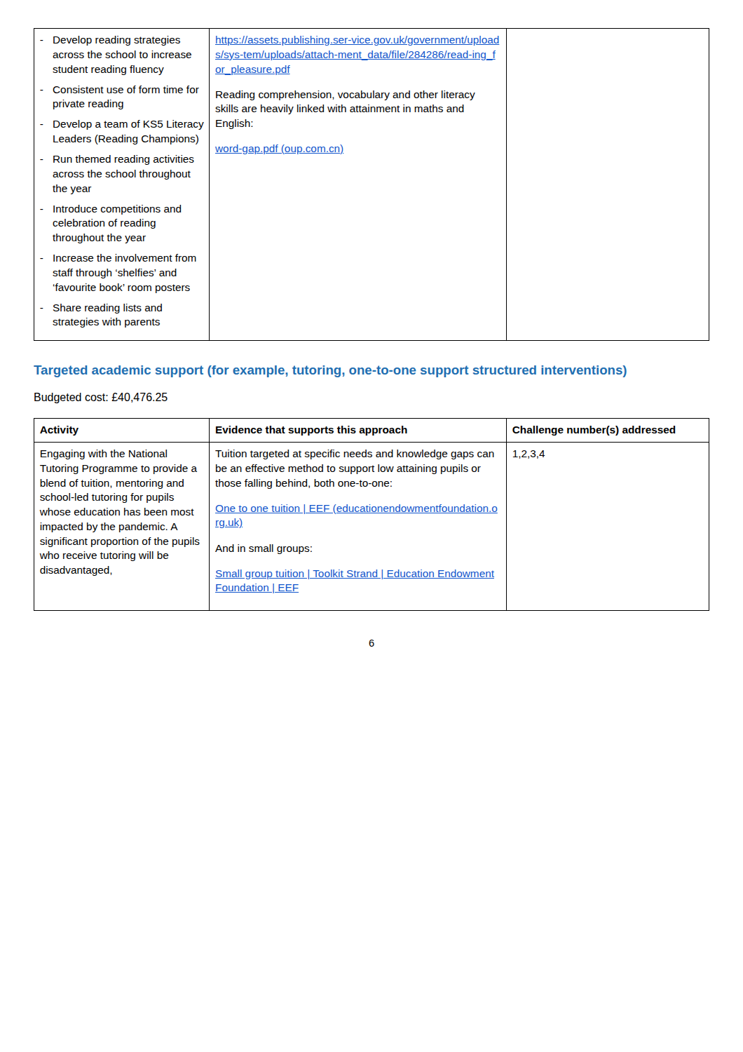| Develop reading strategies across the school to increase student reading fluency Consistent use of form time for private reading Develop a team of KS5 Literacy Leaders (Reading Champions) Run themed reading activities across the school throughout the year Introduce competitions and celebration of reading throughout the year Increase the involvement from staff through ‘shelfies’ and ‘favourite book’ room posters Share reading lists and strategies with parents | https://assets.publishing.ser-vice.gov.uk/government/uploads/sys-tem/uploads/attach-ment_data/file/284286/read-ing_for_pleasure.pdf Reading comprehension, vocabulary and other literacy skills are heavily linked with attainment in maths and English: word-gap.pdf (oup.com.cn) | |
Targeted academic support (for example, tutoring, one-to-one support structured interventions)
Budgeted cost: £40,476.25
| Activity | Evidence that supports this approach | Challenge number(s) addressed |
| --- | --- | --- |
| Engaging with the National Tutoring Programme to provide a blend of tuition, mentoring and school-led tutoring for pupils whose education has been most impacted by the pandemic. A significant proportion of the pupils who receive tutoring will be disadvantaged, | Tuition targeted at specific needs and knowledge gaps can be an effective method to support low attaining pupils or those falling behind, both one-to-one: One to one tuition / EEF (educationendowmentfoundation.org.uk) And in small groups: Small group tuition / Toolkit Strand / Education Endowment Foundation / EEF | 1,2,3,4 |
6